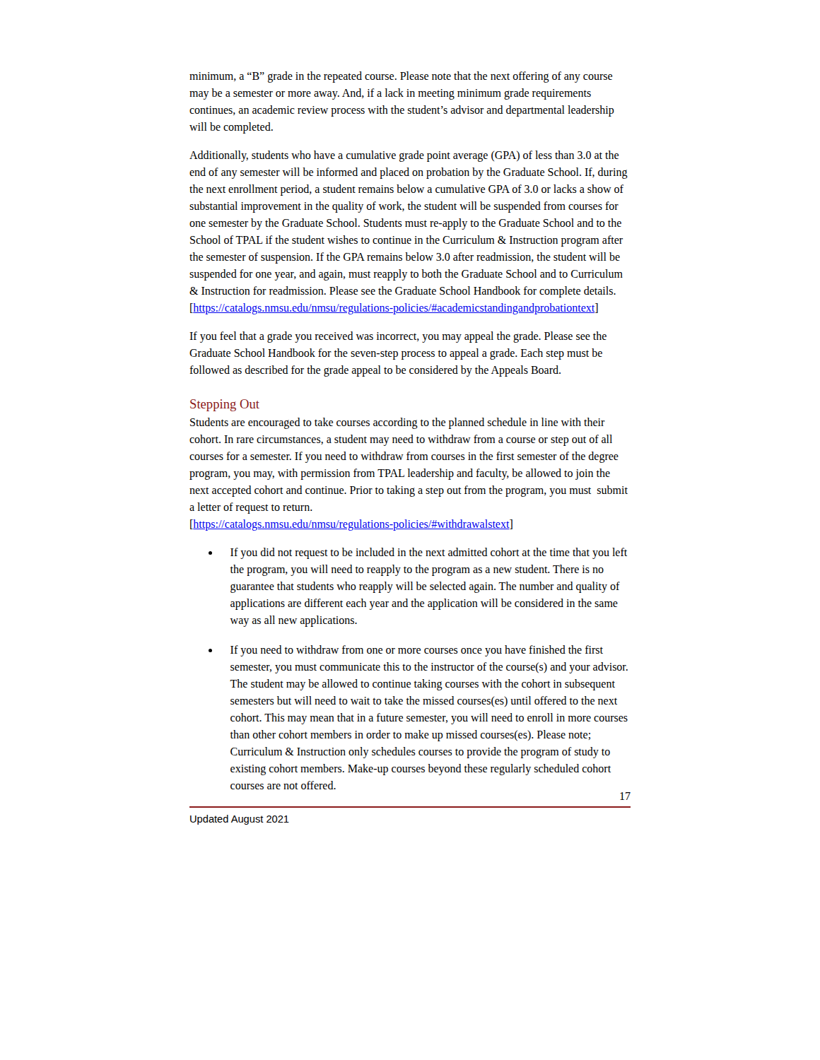minimum, a “B” grade in the repeated course. Please note that the next offering of any course may be a semester or more away. And, if a lack in meeting minimum grade requirements continues, an academic review process with the student’s advisor and departmental leadership will be completed.
Additionally, students who have a cumulative grade point average (GPA) of less than 3.0 at the end of any semester will be informed and placed on probation by the Graduate School. If, during the next enrollment period, a student remains below a cumulative GPA of 3.0 or lacks a show of substantial improvement in the quality of work, the student will be suspended from courses for one semester by the Graduate School. Students must re-apply to the Graduate School and to the School of TPAL if the student wishes to continue in the Curriculum & Instruction program after the semester of suspension. If the GPA remains below 3.0 after readmission, the student will be suspended for one year, and again, must reapply to both the Graduate School and to Curriculum & Instruction for readmission. Please see the Graduate School Handbook for complete details. [https://catalogs.nmsu.edu/nmsu/regulations-policies/#academicstandingandprobationtext]
If you feel that a grade you received was incorrect, you may appeal the grade. Please see the Graduate School Handbook for the seven-step process to appeal a grade. Each step must be followed as described for the grade appeal to be considered by the Appeals Board.
Stepping Out
Students are encouraged to take courses according to the planned schedule in line with their cohort. In rare circumstances, a student may need to withdraw from a course or step out of all courses for a semester. If you need to withdraw from courses in the first semester of the degree program, you may, with permission from TPAL leadership and faculty, be allowed to join the next accepted cohort and continue. Prior to taking a step out from the program, you must submit a letter of request to return.
[https://catalogs.nmsu.edu/nmsu/regulations-policies/#withdrawalstext]
If you did not request to be included in the next admitted cohort at the time that you left the program, you will need to reapply to the program as a new student. There is no guarantee that students who reapply will be selected again. The number and quality of applications are different each year and the application will be considered in the same way as all new applications.
If you need to withdraw from one or more courses once you have finished the first semester, you must communicate this to the instructor of the course(s) and your advisor. The student may be allowed to continue taking courses with the cohort in subsequent semesters but will need to wait to take the missed courses(es) until offered to the next cohort. This may mean that in a future semester, you will need to enroll in more courses than other cohort members in order to make up missed courses(es). Please note; Curriculum & Instruction only schedules courses to provide the program of study to existing cohort members. Make-up courses beyond these regularly scheduled cohort courses are not offered.
17
Updated August 2021